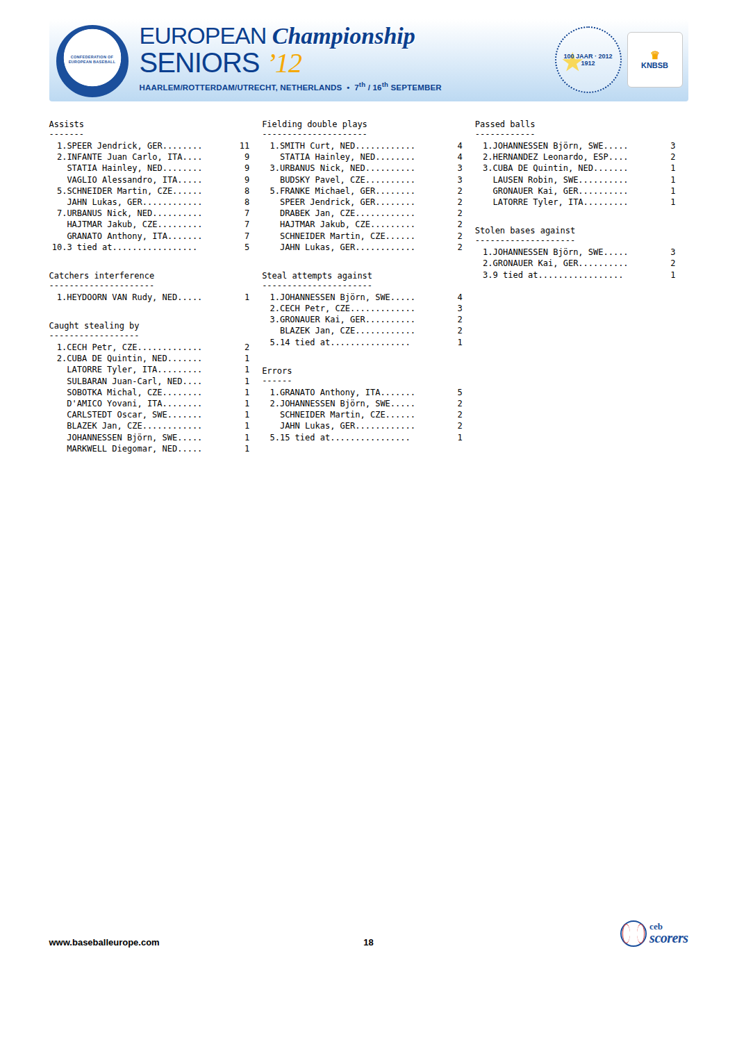CONFEDERATION OF EUROPEAN BASEBALL
EUROPEAN Championship
SENIORS ’12
HAARLEM/ROTTERDAM/UTRECHT, NETHERLANDS • 7th / 16th SEPTEMBER
★
100 JAAR · 2012
1912
♛KNBSB
Assists
-------
| 1. | SPEER Jendrick, GER........ | 11 |
| 2. | INFANTE Juan Carlo, ITA.... | 9 |
| | STATIA Hainley, NED........ | 9 |
| | VAGLIO Alessandro, ITA..... | 9 |
| 5. | SCHNEIDER Martin, CZE...... | 8 |
| | JAHN Lukas, GER............ | 8 |
| 7. | URBANUS Nick, NED.......... | 7 |
| | HAJTMAR Jakub, CZE......... | 7 |
| | GRANATO Anthony, ITA....... | 7 |
| 10. | 3 tied at................. | 5 |
Catchers interference
---------------------
| 1. | HEYDOORN VAN Rudy, NED..... | 1 |
Caught stealing by
------------------
| 1. | CECH Petr, CZE............. | 2 |
| 2. | CUBA DE Quintin, NED....... | 1 |
| | LATORRE Tyler, ITA......... | 1 |
| | SULBARAN Juan-Carl, NED.... | 1 |
| | SOBOTKA Michal, CZE........ | 1 |
| | D'AMICO Yovani, ITA........ | 1 |
| | CARLSTEDT Oscar, SWE....... | 1 |
| | BLAZEK Jan, CZE............ | 1 |
| | JOHANNESSEN Björn, SWE..... | 1 |
| | MARKWELL Diegomar, NED..... | 1 |
Fielding double plays
---------------------
| 1. | SMITH Curt, NED............ | 4 |
| | STATIA Hainley, NED........ | 4 |
| 3. | URBANUS Nick, NED.......... | 3 |
| | BUDSKY Pavel, CZE.......... | 3 |
| 5. | FRANKE Michael, GER........ | 2 |
| | SPEER Jendrick, GER........ | 2 |
| | DRABEK Jan, CZE............ | 2 |
| | HAJTMAR Jakub, CZE......... | 2 |
| | SCHNEIDER Martin, CZE...... | 2 |
| | JAHN Lukas, GER............ | 2 |
Steal attempts against
----------------------
| 1. | JOHANNESSEN Björn, SWE..... | 4 |
| 2. | CECH Petr, CZE............. | 3 |
| 3. | GRONAUER Kai, GER.......... | 2 |
| | BLAZEK Jan, CZE............ | 2 |
| 5. | 14 tied at................ | 1 |
Errors
------
| 1. | GRANATO Anthony, ITA....... | 5 |
| 2. | JOHANNESSEN Björn, SWE..... | 2 |
| | SCHNEIDER Martin, CZE...... | 2 |
| | JAHN Lukas, GER............ | 2 |
| 5. | 15 tied at................ | 1 |
Passed balls
------------
| 1. | JOHANNESSEN Björn, SWE..... | 3 |
| 2. | HERNANDEZ Leonardo, ESP.... | 2 |
| 3. | CUBA DE Quintin, NED....... | 1 |
| | LAUSEN Robin, SWE.......... | 1 |
| | GRONAUER Kai, GER.......... | 1 |
| | LATORRE Tyler, ITA......... | 1 |
Stolen bases against
--------------------
| 1. | JOHANNESSEN Björn, SWE..... | 3 |
| 2. | GRONAUER Kai, GER.......... | 2 |
| 3. | 9 tied at................. | 1 |
www.baseballeurope.com
18
ceb scorers